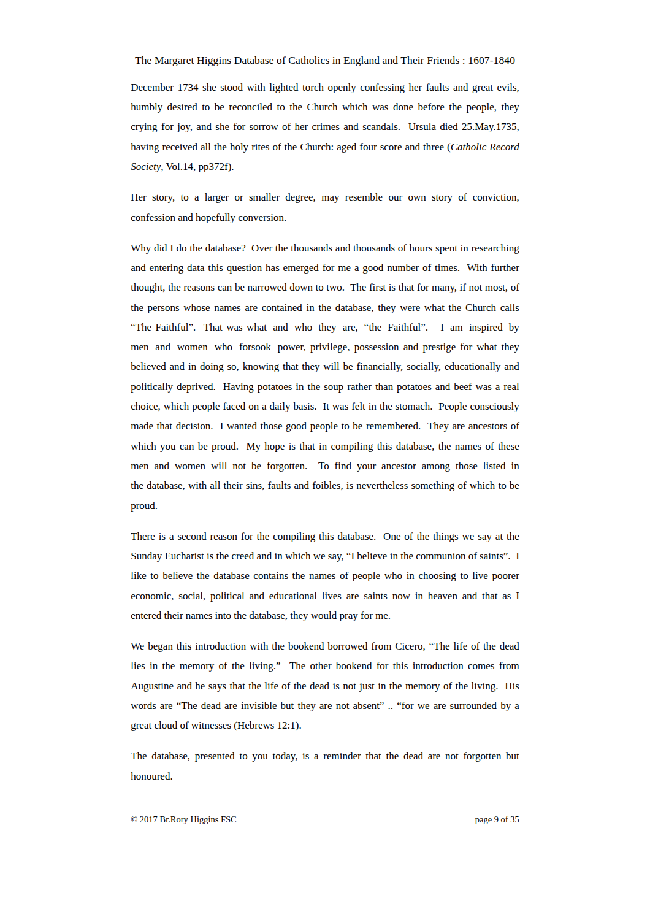The Margaret Higgins Database of Catholics in England and Their Friends : 1607-1840
December 1734 she stood with lighted torch openly confessing her faults and great evils, humbly desired to be reconciled to the Church which was done before the people, they crying for joy, and she for sorrow of her crimes and scandals. Ursula died 25.May.1735, having received all the holy rites of the Church: aged four score and three (Catholic Record Society, Vol.14, pp372f).
Her story, to a larger or smaller degree, may resemble our own story of conviction, confession and hopefully conversion.
Why did I do the database? Over the thousands and thousands of hours spent in researching and entering data this question has emerged for me a good number of times. With further thought, the reasons can be narrowed down to two. The first is that for many, if not most, of the persons whose names are contained in the database, they were what the Church calls “The Faithful”. That was what and who they are, “the Faithful”. I am inspired by men and women who forsook power, privilege, possession and prestige for what they believed and in doing so, knowing that they will be financially, socially, educationally and politically deprived. Having potatoes in the soup rather than potatoes and beef was a real choice, which people faced on a daily basis. It was felt in the stomach. People consciously made that decision. I wanted those good people to be remembered. They are ancestors of which you can be proud. My hope is that in compiling this database, the names of these men and women will not be forgotten. To find your ancestor among those listed in the database, with all their sins, faults and foibles, is nevertheless something of which to be proud.
There is a second reason for the compiling this database. One of the things we say at the Sunday Eucharist is the creed and in which we say, “I believe in the communion of saints”. I like to believe the database contains the names of people who in choosing to live poorer economic, social, political and educational lives are saints now in heaven and that as I entered their names into the database, they would pray for me.
We began this introduction with the bookend borrowed from Cicero, “The life of the dead lies in the memory of the living.” The other bookend for this introduction comes from Augustine and he says that the life of the dead is not just in the memory of the living. His words are “The dead are invisible but they are not absent” .. “for we are surrounded by a great cloud of witnesses (Hebrews 12:1).
The database, presented to you today, is a reminder that the dead are not forgotten but honoured.
© 2017 Br.Rory Higgins FSC
page 9 of 35